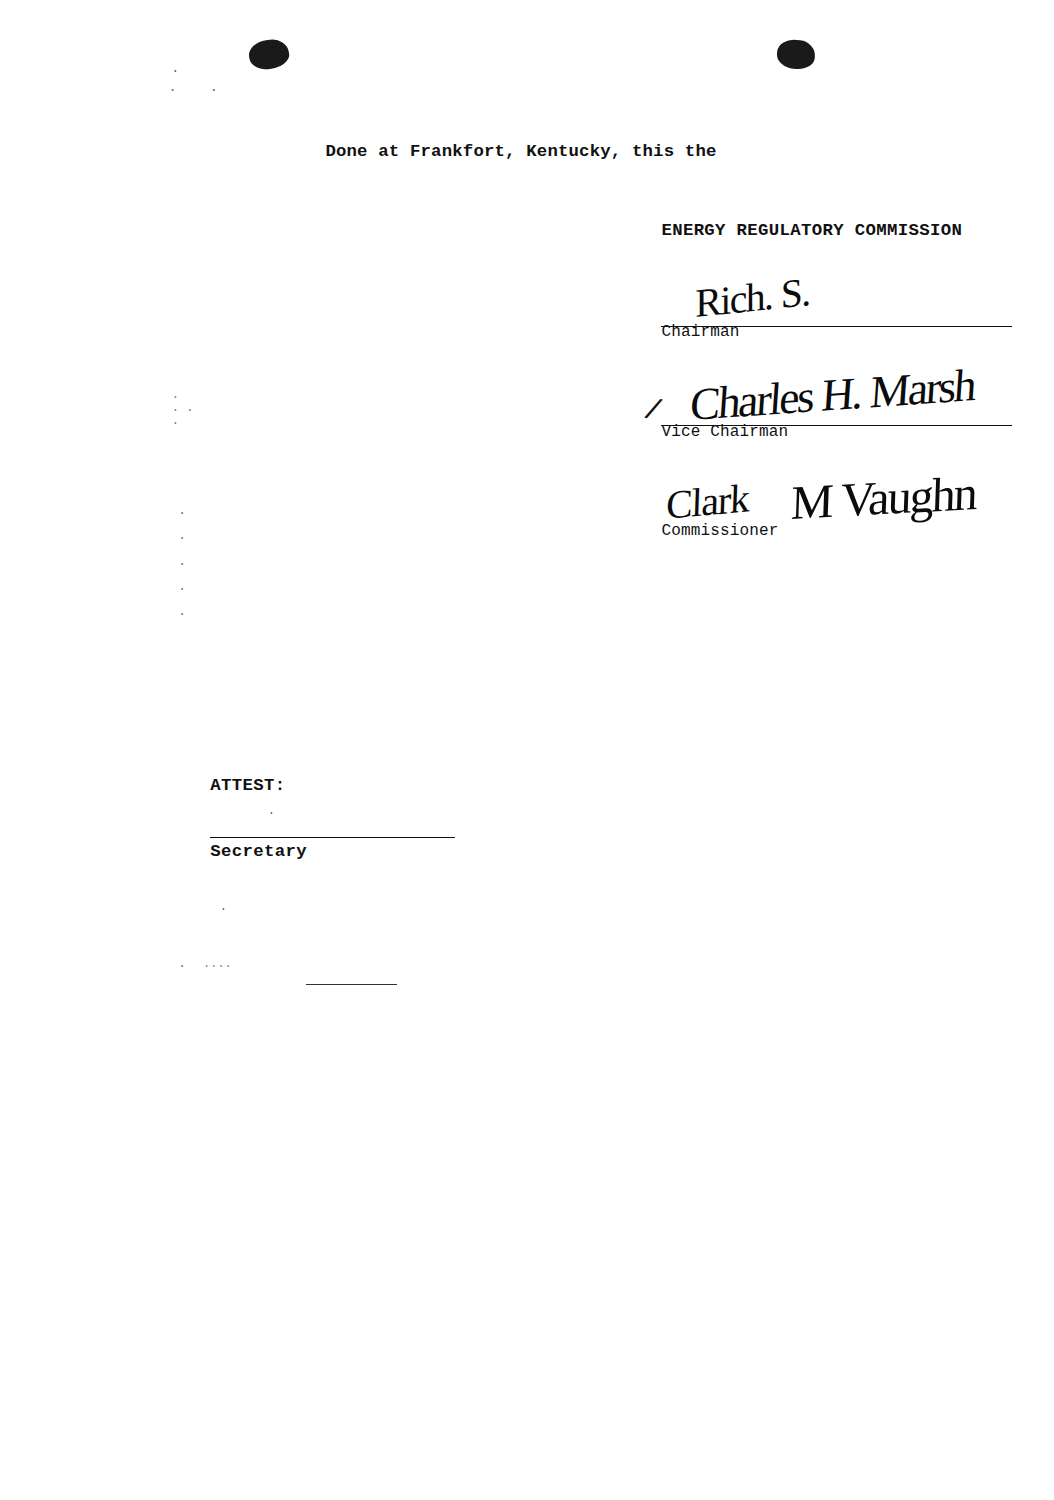.
.
.
Done at Frankfort, Kentucky, this the
ENERGY REGULATORY COMMISSION
Rich. S.
Chairman
Charles H. Marsh
/ Vice Chairman
Clark M Vaughn Commissioner
. . . .
. . . . .
ATTEST:
.
Secretary
.
.....